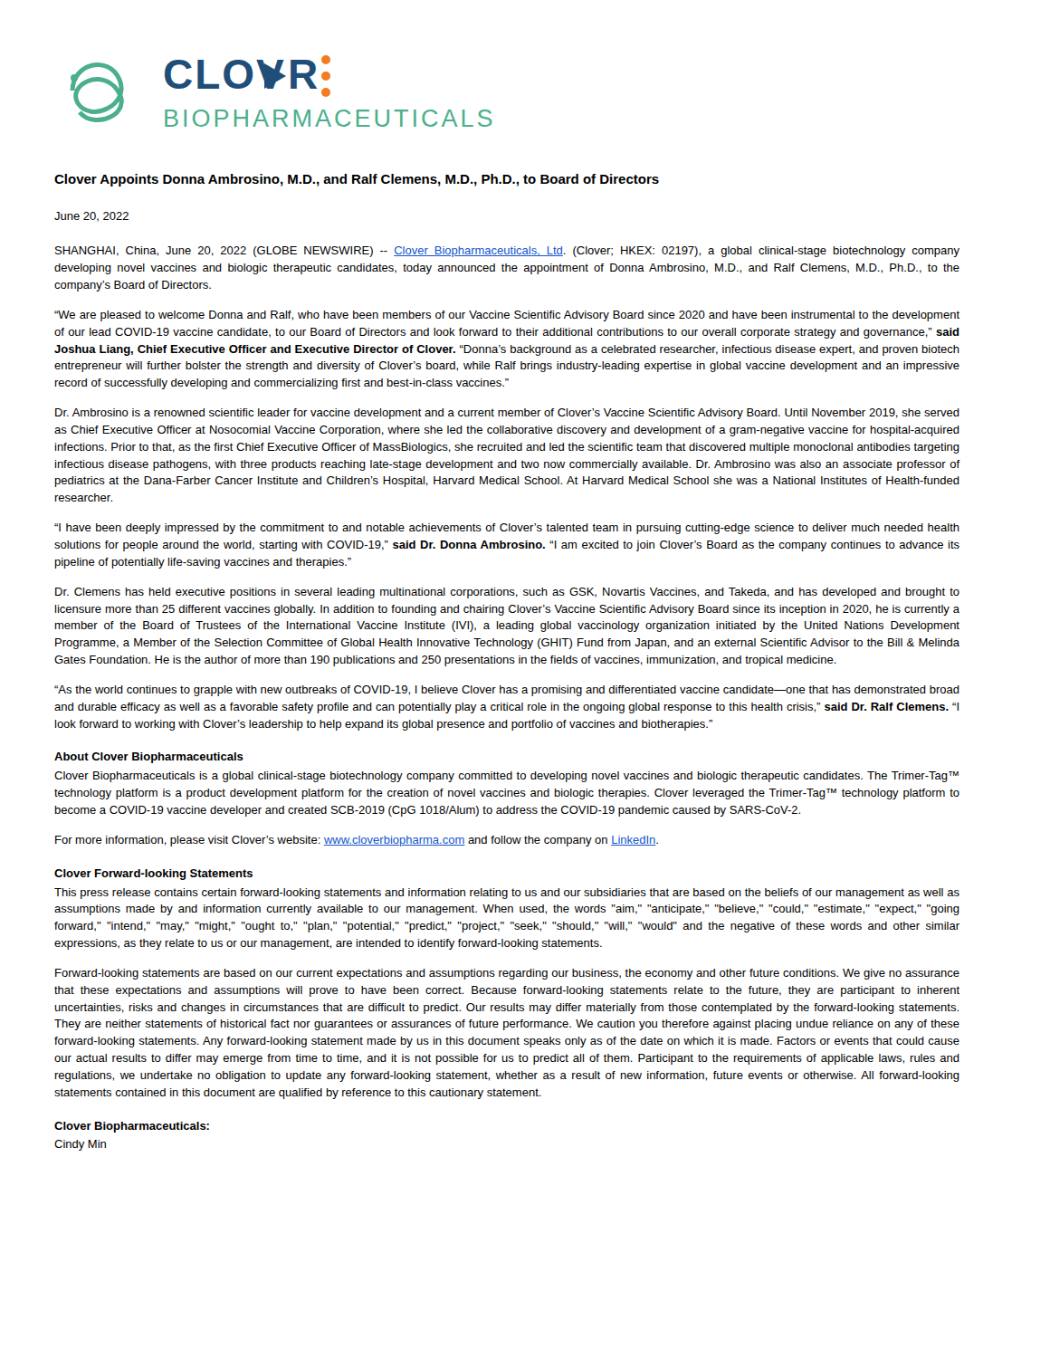CLOV R BIOPHARMACEUTICALS
Clover Appoints Donna Ambrosino, M.D., and Ralf Clemens, M.D., Ph.D., to Board of Directors
June 20, 2022
SHANGHAI, China, June 20, 2022 (GLOBE NEWSWIRE) -- Clover Biopharmaceuticals, Ltd. (Clover; HKEX: 02197), a global clinical-stage biotechnology company developing novel vaccines and biologic therapeutic candidates, today announced the appointment of Donna Ambrosino, M.D., and Ralf Clemens, M.D., Ph.D., to the company’s Board of Directors.
“We are pleased to welcome Donna and Ralf, who have been members of our Vaccine Scientific Advisory Board since 2020 and have been instrumental to the development of our lead COVID-19 vaccine candidate, to our Board of Directors and look forward to their additional contributions to our overall corporate strategy and governance,” said Joshua Liang, Chief Executive Officer and Executive Director of Clover. “Donna’s background as a celebrated researcher, infectious disease expert, and proven biotech entrepreneur will further bolster the strength and diversity of Clover’s board, while Ralf brings industry-leading expertise in global vaccine development and an impressive record of successfully developing and commercializing first and best-in-class vaccines.”
Dr. Ambrosino is a renowned scientific leader for vaccine development and a current member of Clover’s Vaccine Scientific Advisory Board. Until November 2019, she served as Chief Executive Officer at Nosocomial Vaccine Corporation, where she led the collaborative discovery and development of a gram-negative vaccine for hospital-acquired infections. Prior to that, as the first Chief Executive Officer of MassBiologics, she recruited and led the scientific team that discovered multiple monoclonal antibodies targeting infectious disease pathogens, with three products reaching late-stage development and two now commercially available. Dr. Ambrosino was also an associate professor of pediatrics at the Dana-Farber Cancer Institute and Children’s Hospital, Harvard Medical School. At Harvard Medical School she was a National Institutes of Health-funded researcher.
“I have been deeply impressed by the commitment to and notable achievements of Clover’s talented team in pursuing cutting-edge science to deliver much needed health solutions for people around the world, starting with COVID-19,” said Dr. Donna Ambrosino. “I am excited to join Clover’s Board as the company continues to advance its pipeline of potentially life-saving vaccines and therapies.”
Dr. Clemens has held executive positions in several leading multinational corporations, such as GSK, Novartis Vaccines, and Takeda, and has developed and brought to licensure more than 25 different vaccines globally. In addition to founding and chairing Clover’s Vaccine Scientific Advisory Board since its inception in 2020, he is currently a member of the Board of Trustees of the International Vaccine Institute (IVI), a leading global vaccinology organization initiated by the United Nations Development Programme, a Member of the Selection Committee of Global Health Innovative Technology (GHIT) Fund from Japan, and an external Scientific Advisor to the Bill & Melinda Gates Foundation. He is the author of more than 190 publications and 250 presentations in the fields of vaccines, immunization, and tropical medicine.
“As the world continues to grapple with new outbreaks of COVID-19, I believe Clover has a promising and differentiated vaccine candidate—one that has demonstrated broad and durable efficacy as well as a favorable safety profile and can potentially play a critical role in the ongoing global response to this health crisis,” said Dr. Ralf Clemens. “I look forward to working with Clover’s leadership to help expand its global presence and portfolio of vaccines and biotherapies.”
About Clover Biopharmaceuticals
Clover Biopharmaceuticals is a global clinical-stage biotechnology company committed to developing novel vaccines and biologic therapeutic candidates. The Trimer-Tag™ technology platform is a product development platform for the creation of novel vaccines and biologic therapies. Clover leveraged the Trimer-Tag™ technology platform to become a COVID-19 vaccine developer and created SCB-2019 (CpG 1018/Alum) to address the COVID-19 pandemic caused by SARS-CoV-2.
For more information, please visit Clover’s website: www.cloverbiopharma.com and follow the company on LinkedIn.
Clover Forward-looking Statements
This press release contains certain forward-looking statements and information relating to us and our subsidiaries that are based on the beliefs of our management as well as assumptions made by and information currently available to our management. When used, the words "aim," "anticipate," "believe," "could," "estimate," "expect," "going forward," "intend," "may," "might," "ought to," "plan," "potential," "predict," "project," "seek," "should," "will," "would" and the negative of these words and other similar expressions, as they relate to us or our management, are intended to identify forward-looking statements.
Forward-looking statements are based on our current expectations and assumptions regarding our business, the economy and other future conditions. We give no assurance that these expectations and assumptions will prove to have been correct. Because forward-looking statements relate to the future, they are participant to inherent uncertainties, risks and changes in circumstances that are difficult to predict. Our results may differ materially from those contemplated by the forward-looking statements. They are neither statements of historical fact nor guarantees or assurances of future performance. We caution you therefore against placing undue reliance on any of these forward-looking statements. Any forward-looking statement made by us in this document speaks only as of the date on which it is made. Factors or events that could cause our actual results to differ may emerge from time to time, and it is not possible for us to predict all of them. Participant to the requirements of applicable laws, rules and regulations, we undertake no obligation to update any forward-looking statement, whether as a result of new information, future events or otherwise. All forward-looking statements contained in this document are qualified by reference to this cautionary statement.
Clover Biopharmaceuticals:
Cindy Min